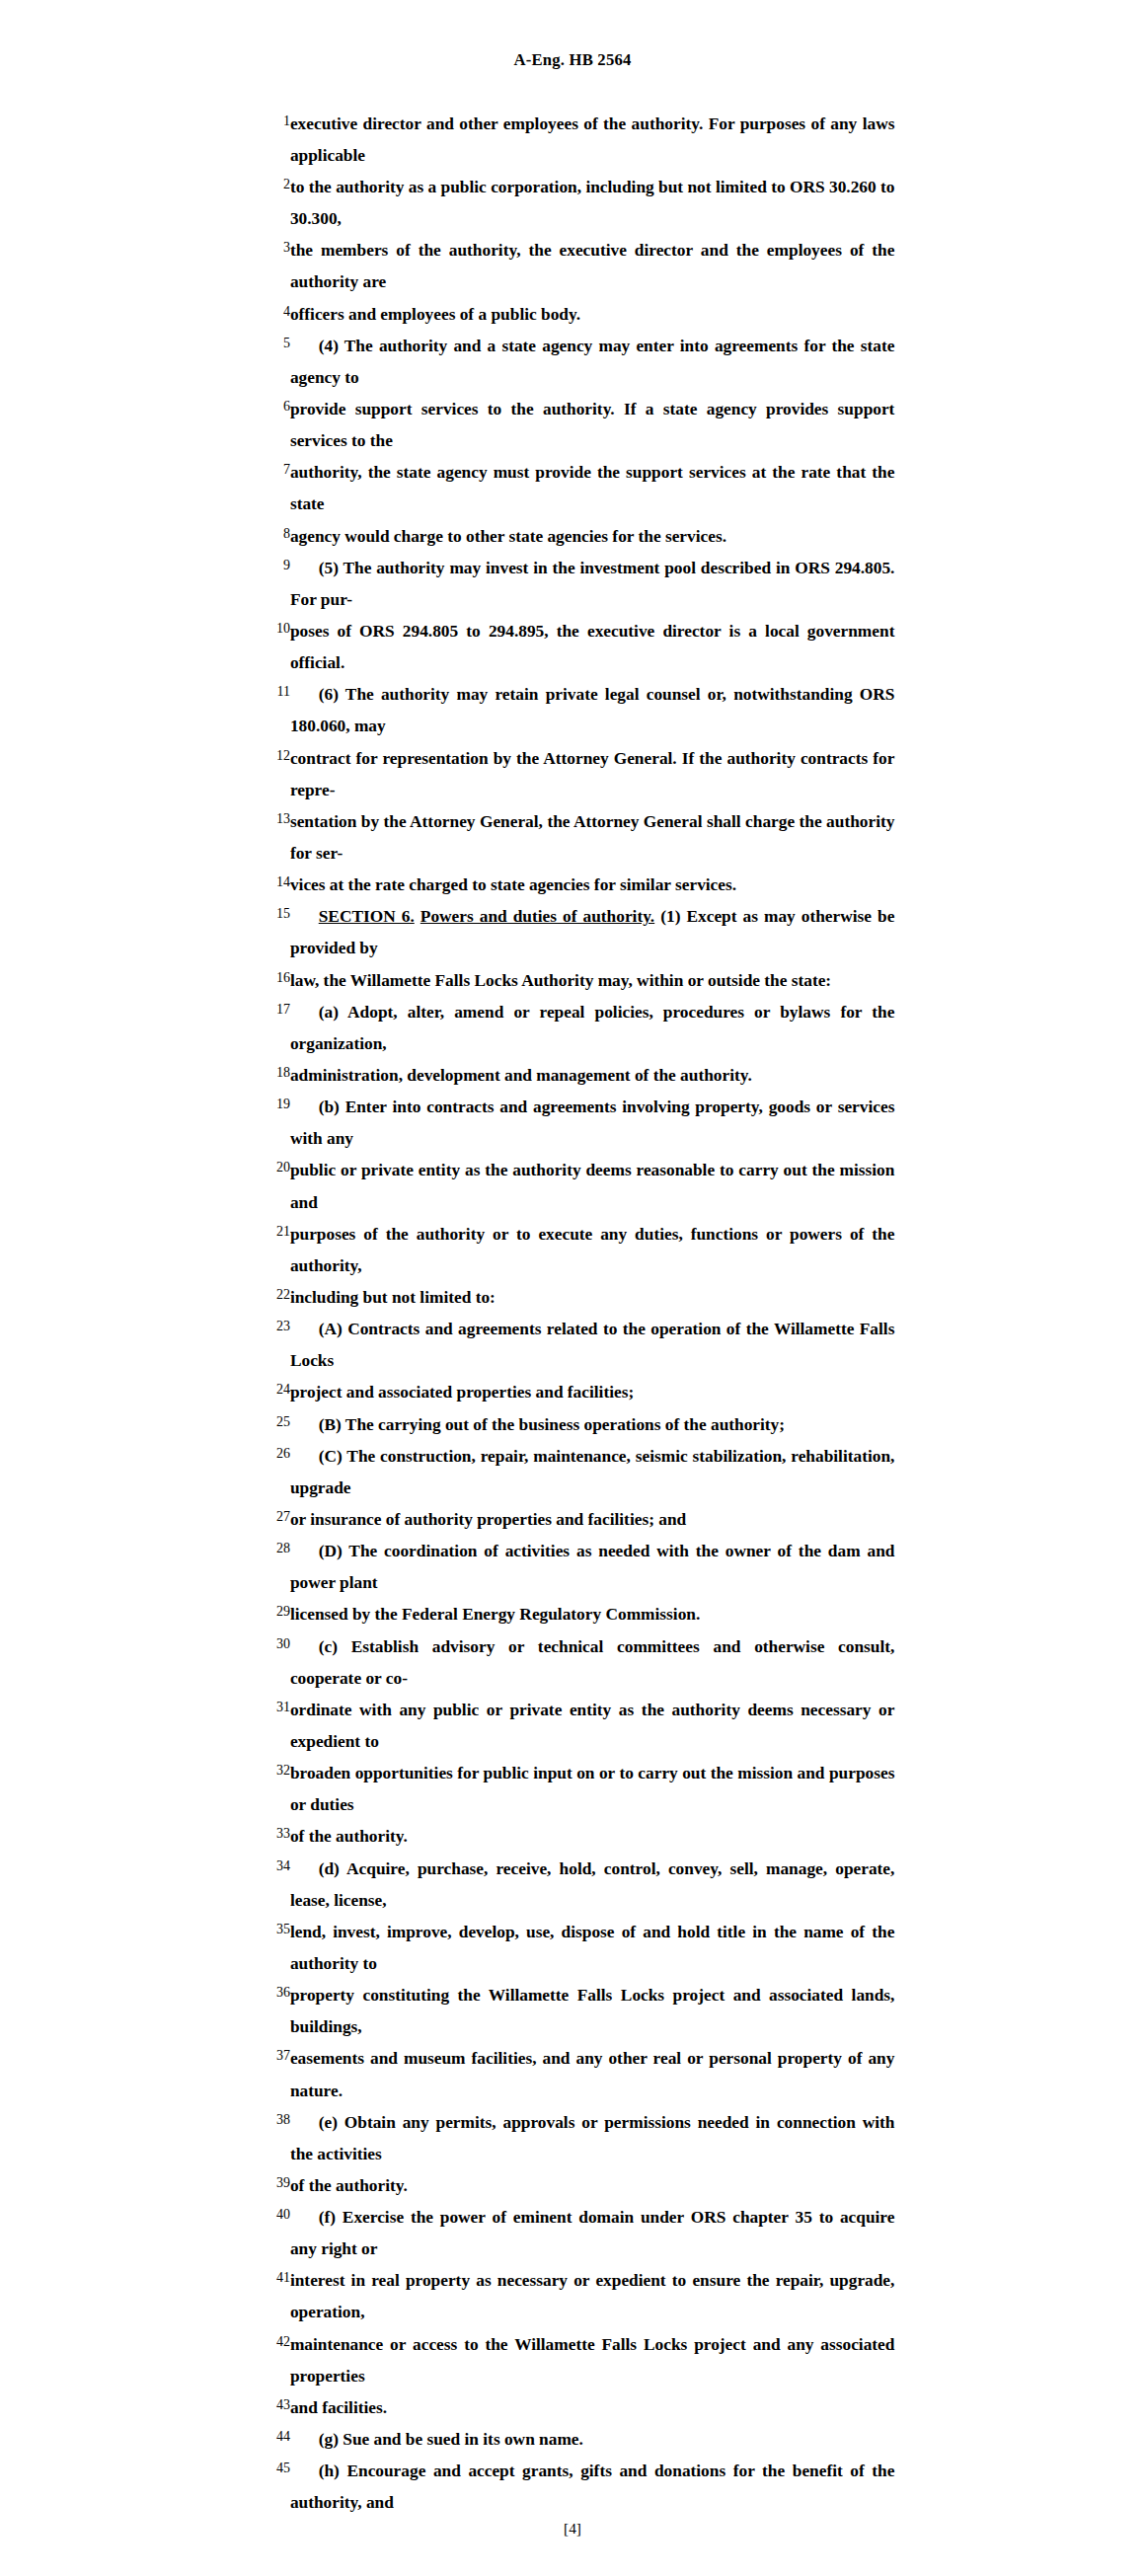A-Eng. HB 2564
| 1 | executive director and other employees of the authority. For purposes of any laws applicable |
| 2 | to the authority as a public corporation, including but not limited to ORS 30.260 to 30.300, |
| 3 | the members of the authority, the executive director and the employees of the authority are |
| 4 | officers and employees of a public body. |
| 5 | (4) The authority and a state agency may enter into agreements for the state agency to |
| 6 | provide support services to the authority. If a state agency provides support services to the |
| 7 | authority, the state agency must provide the support services at the rate that the state |
| 8 | agency would charge to other state agencies for the services. |
| 9 | (5) The authority may invest in the investment pool described in ORS 294.805. For pur- |
| 10 | poses of ORS 294.805 to 294.895, the executive director is a local government official. |
| 11 | (6) The authority may retain private legal counsel or, notwithstanding ORS 180.060, may |
| 12 | contract for representation by the Attorney General. If the authority contracts for repre- |
| 13 | sentation by the Attorney General, the Attorney General shall charge the authority for ser- |
| 14 | vices at the rate charged to state agencies for similar services. |
| 15 | SECTION 6. Powers and duties of authority. (1) Except as may otherwise be provided by |
| 16 | law, the Willamette Falls Locks Authority may, within or outside the state: |
| 17 | (a) Adopt, alter, amend or repeal policies, procedures or bylaws for the organization, |
| 18 | administration, development and management of the authority. |
| 19 | (b) Enter into contracts and agreements involving property, goods or services with any |
| 20 | public or private entity as the authority deems reasonable to carry out the mission and |
| 21 | purposes of the authority or to execute any duties, functions or powers of the authority, |
| 22 | including but not limited to: |
| 23 | (A) Contracts and agreements related to the operation of the Willamette Falls Locks |
| 24 | project and associated properties and facilities; |
| 25 | (B) The carrying out of the business operations of the authority; |
| 26 | (C) The construction, repair, maintenance, seismic stabilization, rehabilitation, upgrade |
| 27 | or insurance of authority properties and facilities; and |
| 28 | (D) The coordination of activities as needed with the owner of the dam and power plant |
| 29 | licensed by the Federal Energy Regulatory Commission. |
| 30 | (c) Establish advisory or technical committees and otherwise consult, cooperate or co- |
| 31 | ordinate with any public or private entity as the authority deems necessary or expedient to |
| 32 | broaden opportunities for public input on or to carry out the mission and purposes or duties |
| 33 | of the authority. |
| 34 | (d) Acquire, purchase, receive, hold, control, convey, sell, manage, operate, lease, license, |
| 35 | lend, invest, improve, develop, use, dispose of and hold title in the name of the authority to |
| 36 | property constituting the Willamette Falls Locks project and associated lands, buildings, |
| 37 | easements and museum facilities, and any other real or personal property of any nature. |
| 38 | (e) Obtain any permits, approvals or permissions needed in connection with the activities |
| 39 | of the authority. |
| 40 | (f) Exercise the power of eminent domain under ORS chapter 35 to acquire any right or |
| 41 | interest in real property as necessary or expedient to ensure the repair, upgrade, operation, |
| 42 | maintenance or access to the Willamette Falls Locks project and any associated properties |
| 43 | and facilities. |
| 44 | (g) Sue and be sued in its own name. |
| 45 | (h) Encourage and accept grants, gifts and donations for the benefit of the authority, and |
[4]